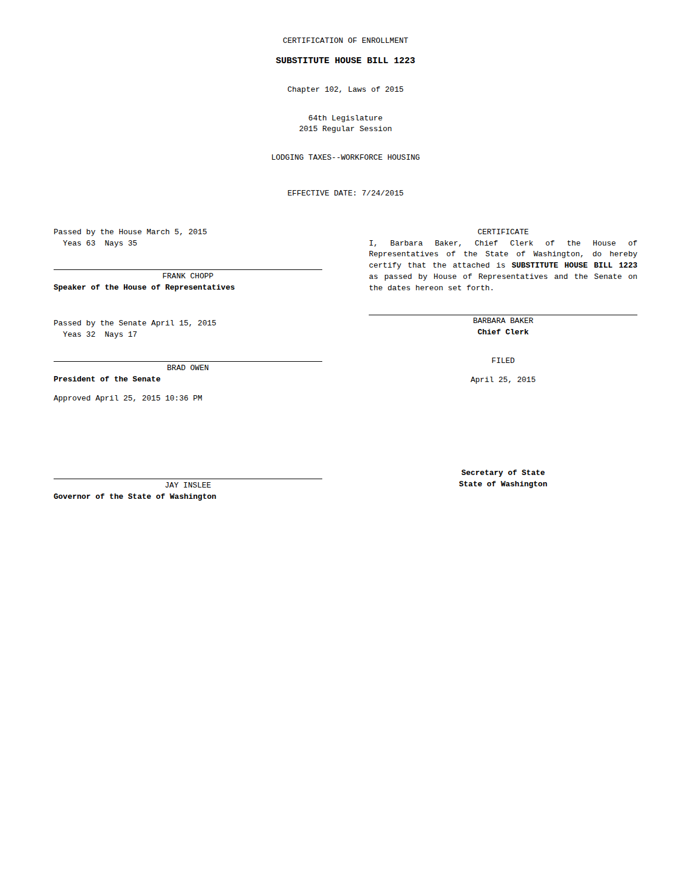CERTIFICATION OF ENROLLMENT
SUBSTITUTE HOUSE BILL 1223
Chapter 102, Laws of 2015
64th Legislature
2015 Regular Session
LODGING TAXES--WORKFORCE HOUSING
EFFECTIVE DATE: 7/24/2015
Passed by the House March 5, 2015
Yeas 63 Nays 35
FRANK CHOPP
Speaker of the House of Representatives
Passed by the Senate April 15, 2015
Yeas 32 Nays 17
BRAD OWEN
President of the Senate
Approved April 25, 2015 10:36 PM
CERTIFICATE
I, Barbara Baker, Chief Clerk of the House of Representatives of the State of Washington, do hereby certify that the attached is SUBSTITUTE HOUSE BILL 1223 as passed by House of Representatives and the Senate on the dates hereon set forth.
BARBARA BAKER
Chief Clerk
FILED
April 25, 2015
JAY INSLEE
Governor of the State of Washington
Secretary of State
State of Washington